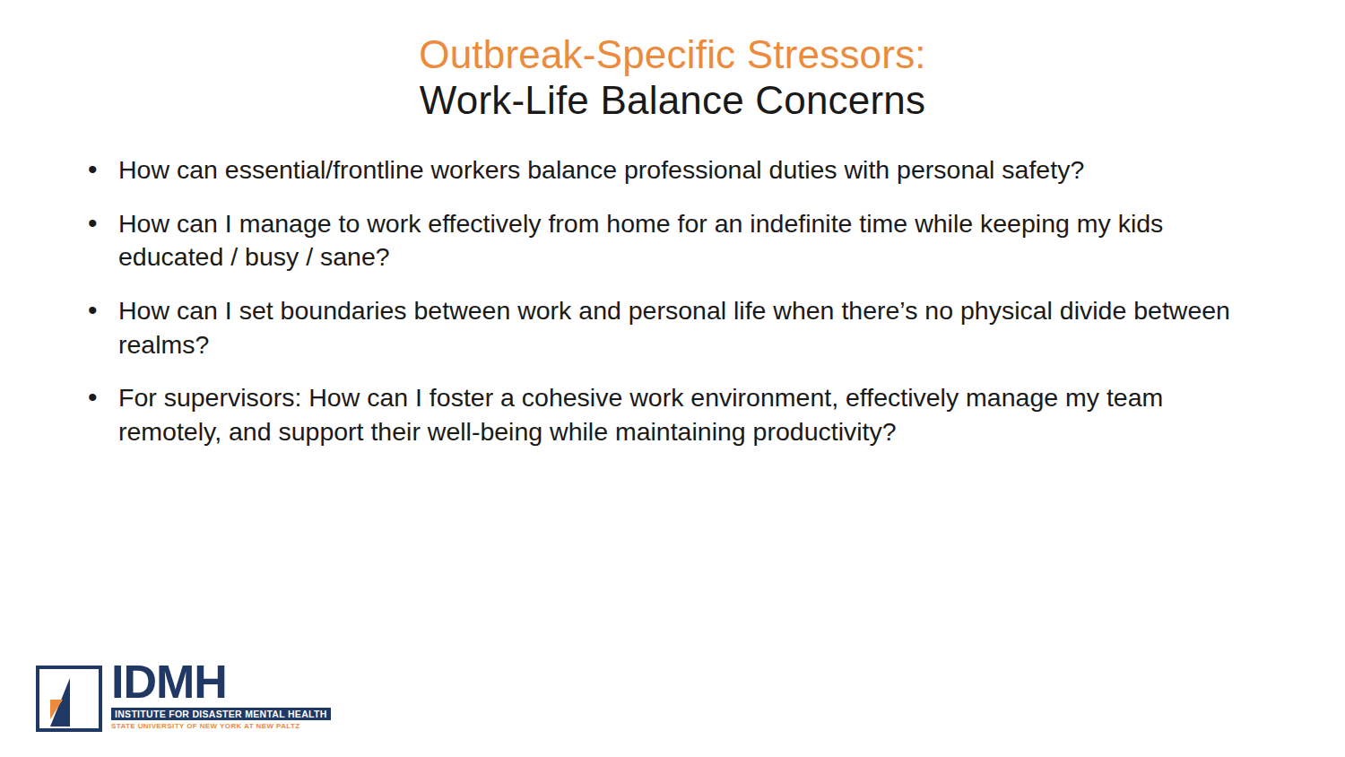Outbreak-Specific Stressors: Work-Life Balance Concerns
How can essential/frontline workers balance professional duties with personal safety?
How can I manage to work effectively from home for an indefinite time while keeping my kids educated / busy / sane?
How can I set boundaries between work and personal life when there’s no physical divide between realms?
For supervisors: How can I foster a cohesive work environment, effectively manage my team remotely, and support their well-being while maintaining productivity?
IDMH INSTITUTE FOR DISASTER MENTAL HEALTH STATE UNIVERSITY OF NEW YORK AT NEW PALTZ